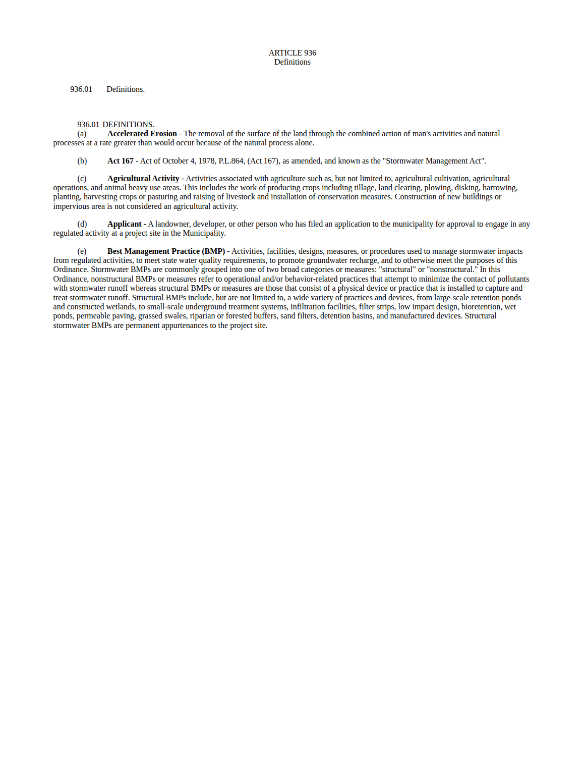ARTICLE 936 Definitions
936.01 Definitions.
936.01 DEFINITIONS.
(a) Accelerated Erosion - The removal of the surface of the land through the combined action of man's activities and natural processes at a rate greater than would occur because of the natural process alone.
(b) Act 167 - Act of October 4, 1978, P.L.864, (Act 167), as amended, and known as the "Stormwater Management Act".
(c) Agricultural Activity - Activities associated with agriculture such as, but not limited to, agricultural cultivation, agricultural operations, and animal heavy use areas. This includes the work of producing crops including tillage, land clearing, plowing, disking, harrowing, planting, harvesting crops or pasturing and raising of livestock and installation of conservation measures. Construction of new buildings or impervious area is not considered an agricultural activity.
(d) Applicant - A landowner, developer, or other person who has filed an application to the municipality for approval to engage in any regulated activity at a project site in the Municipality.
(e) Best Management Practice (BMP) - Activities, facilities, designs, measures, or procedures used to manage stormwater impacts from regulated activities, to meet state water quality requirements, to promote groundwater recharge, and to otherwise meet the purposes of this Ordinance. Stormwater BMPs are commonly grouped into one of two broad categories or measures: "structural" or "nonstructural." In this Ordinance, nonstructural BMPs or measures refer to operational and/or behavior-related practices that attempt to minimize the contact of pollutants with stormwater runoff whereas structural BMPs or measures are those that consist of a physical device or practice that is installed to capture and treat stormwater runoff. Structural BMPs include, but are not limited to, a wide variety of practices and devices, from large-scale retention ponds and constructed wetlands, to small-scale underground treatment systems, infiltration facilities, filter strips, low impact design, bioretention, wet ponds, permeable paving, grassed swales, riparian or forested buffers, sand filters, detention basins, and manufactured devices. Structural stormwater BMPs are permanent appurtenances to the project site.